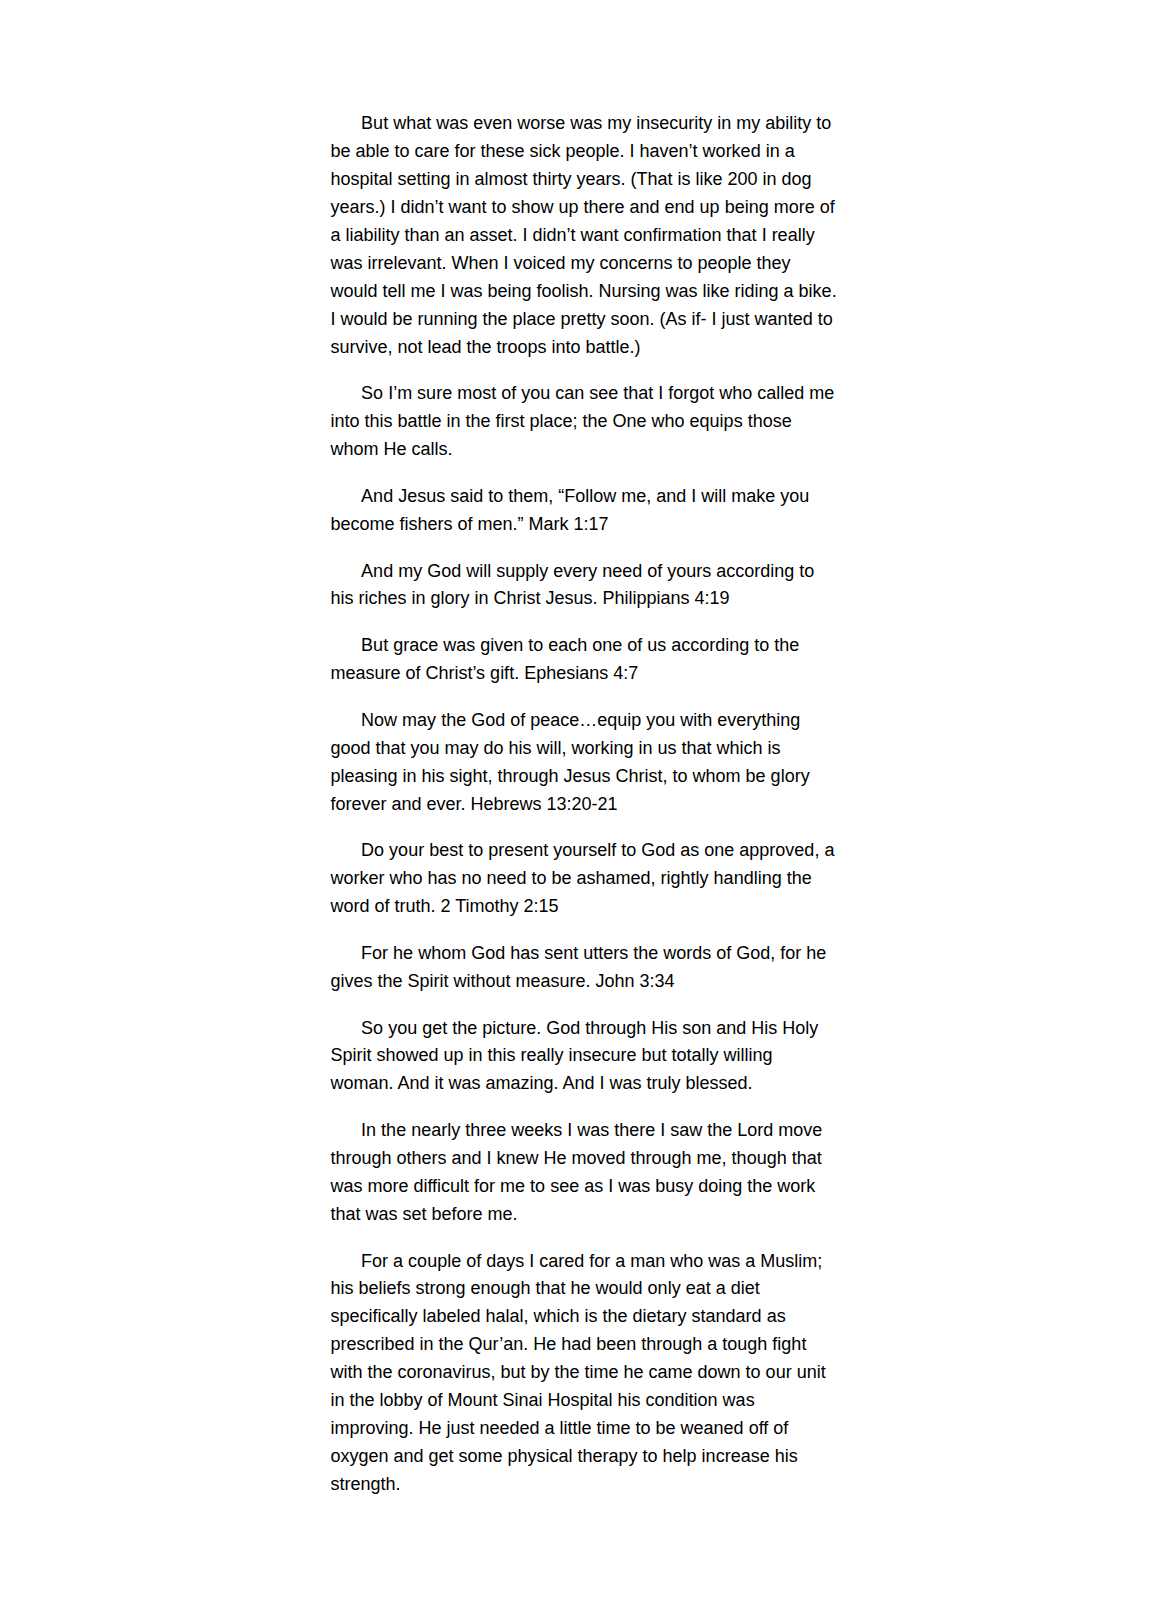But what was even worse was my insecurity in my ability to be able to care for these sick people. I haven’t worked in a hospital setting in almost thirty years. (That is like 200 in dog years.) I didn’t want to show up there and end up being more of a liability than an asset. I didn’t want confirmation that I really was irrelevant. When I voiced my concerns to people they would tell me I was being foolish. Nursing was like riding a bike. I would be running the place pretty soon. (As if- I just wanted to survive, not lead the troops into battle.)
So I’m sure most of you can see that I forgot who called me into this battle in the first place; the One who equips those whom He calls.
And Jesus said to them, “Follow me, and I will make you become fishers of men.” Mark 1:17
And my God will supply every need of yours according to his riches in glory in Christ Jesus. Philippians 4:19
But grace was given to each one of us according to the measure of Christ’s gift. Ephesians 4:7
Now may the God of peace…equip you with everything good that you may do his will, working in us that which is pleasing in his sight, through Jesus Christ, to whom be glory forever and ever. Hebrews 13:20-21
Do your best to present yourself to God as one approved, a worker who has no need to be ashamed, rightly handling the word of truth. 2 Timothy 2:15
For he whom God has sent utters the words of God, for he gives the Spirit without measure. John 3:34
So you get the picture. God through His son and His Holy Spirit showed up in this really insecure but totally willing woman. And it was amazing. And I was truly blessed.
In the nearly three weeks I was there I saw the Lord move through others and I knew He moved through me, though that was more difficult for me to see as I was busy doing the work that was set before me.
For a couple of days I cared for a man who was a Muslim; his beliefs strong enough that he would only eat a diet specifically labeled halal, which is the dietary standard as prescribed in the Qur’an. He had been through a tough fight with the coronavirus, but by the time he came down to our unit in the lobby of Mount Sinai Hospital his condition was improving. He just needed a little time to be weaned off of oxygen and get some physical therapy to help increase his strength.